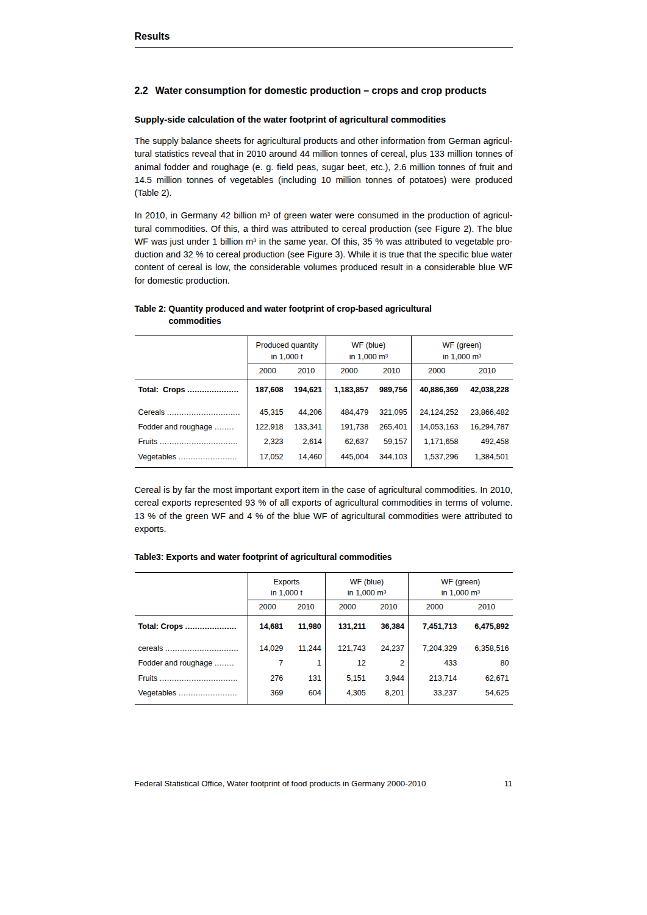Results
2.2 Water consumption for domestic production – crops and crop products
Supply-side calculation of the water footprint of agricultural commodities
The supply balance sheets for agricultural products and other information from German agricultural statistics reveal that in 2010 around 44 million tonnes of cereal, plus 133 million tonnes of animal fodder and roughage (e. g. field peas, sugar beet, etc.), 2.6 million tonnes of fruit and 14.5 million tonnes of vegetables (including 10 million tonnes of potatoes) were produced (Table 2).
In 2010, in Germany 42 billion m³ of green water were consumed in the production of agricultural commodities. Of this, a third was attributed to cereal production (see Figure 2). The blue WF was just under 1 billion m³ in the same year. Of this, 35 % was attributed to vegetable production and 32 % to cereal production (see Figure 3). While it is true that the specific blue water content of cereal is low, the considerable volumes produced result in a considerable blue WF for domestic production.
Table 2: Quantity produced and water footprint of crop-based agriculturalcommodities
| | Produced quantity in 1,000 t | WF (blue) in 1,000 m³ | WF (green) in 1,000 m³ |
| --- | --- | --- | --- |
| | 2000 | 2010 | 2000 | 2010 | 2000 | 2010 |
| Total: Crops ..................... | 187,608 | 194,621 | 1,183,857 | 989,756 | 40,886,369 | 42,038,228 |
| Cereals .............................. | 45,315 | 44,206 | 484,479 | 321,095 | 24,124,252 | 23,866,482 |
| Fodder and roughage ........ | 122,918 | 133,341 | 191,738 | 265,401 | 14,053,163 | 16,294,787 |
| Fruits ................................ | 2,323 | 2,614 | 62,637 | 59,157 | 1,171,658 | 492,458 |
| Vegetables ........................ | 17,052 | 14,460 | 445,004 | 344,103 | 1,537,296 | 1,384,501 |
Cereal is by far the most important export item in the case of agricultural commodities. In 2010, cereal exports represented 93 % of all exports of agricultural commodities in terms of volume. 13 % of the green WF and 4 % of the blue WF of agricultural commodities were attributed to exports.
Table3: Exports and water footprint of agricultural commodities
| | Exports in 1,000 t | WF (blue) in 1,000 m³ | WF (green) in 1,000 m³ |
| --- | --- | --- | --- |
| | 2000 | 2010 | 2000 | 2010 | 2000 | 2010 |
| Total: Crops ..................... | 14,681 | 11,980 | 131,211 | 36,384 | 7,451,713 | 6,475,892 |
| cereals .............................. | 14,029 | 11,244 | 121,743 | 24,237 | 7,204,329 | 6,358,516 |
| Fodder and roughage ........ | 7 | 1 | 12 | 2 | 433 | 80 |
| Fruits ................................ | 276 | 131 | 5,151 | 3,944 | 213,714 | 62,671 |
| Vegetables ........................ | 369 | 604 | 4,305 | 8,201 | 33,237 | 54,625 |
Federal Statistical Office, Water footprint of food products in Germany 2000-2010 11